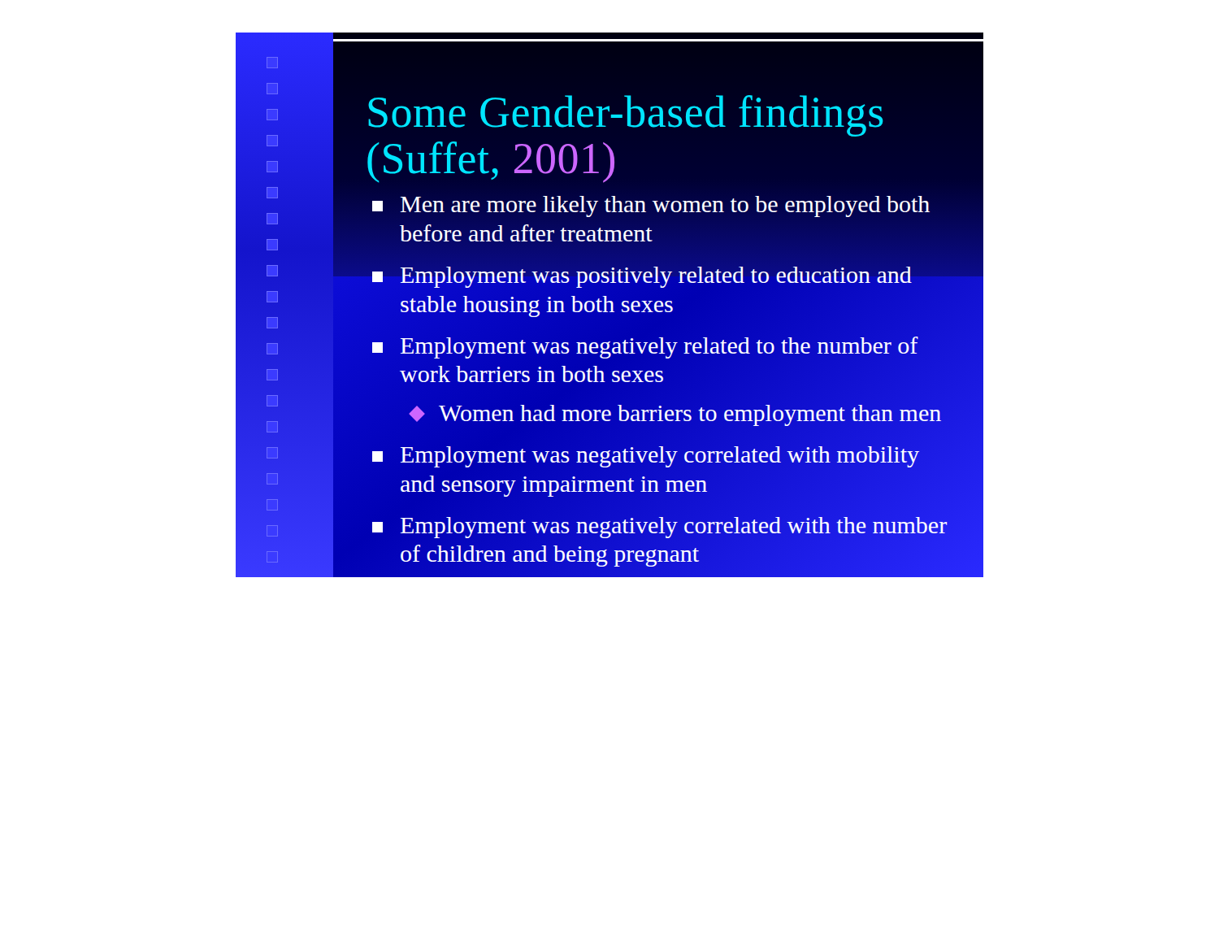Some Gender-based findings (Suffet, 2001)
Men are more likely than women to be employed both before and after treatment
Employment was positively related to education and stable housing in both sexes
Employment was negatively related to the number of work barriers in both sexes
Women had more barriers to employment than men
Employment was negatively correlated with mobility and sensory impairment in men
Employment was negatively correlated with the number of children and being pregnant